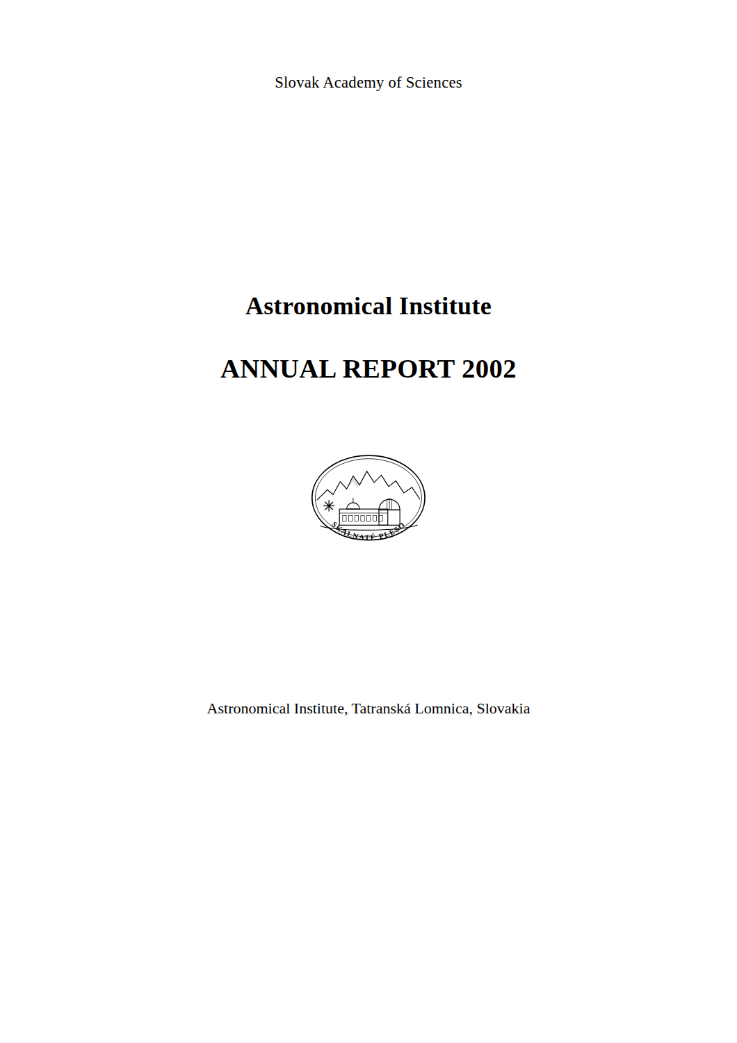Slovak Academy of Sciences
Astronomical Institute
ANNUAL REPORT 2002
SKALNATÉ PLESO
Astronomical Institute, Tatranská Lomnica, Slovakia